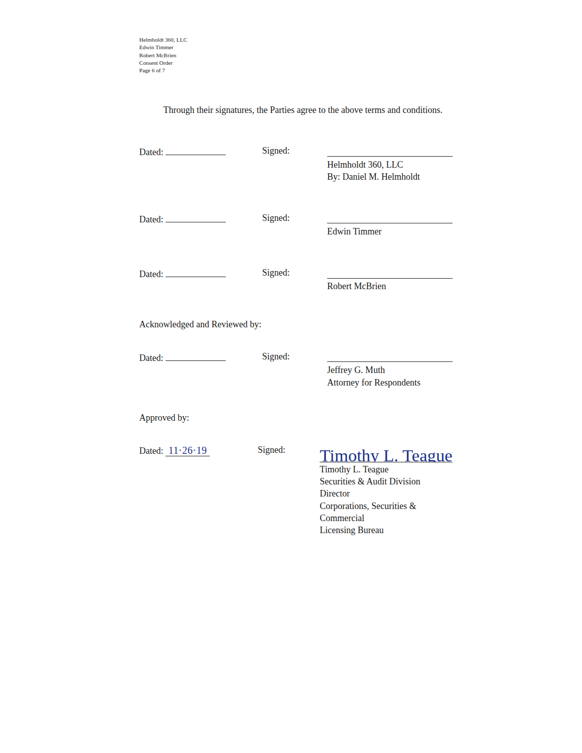Helmholdt 360, LLC
Edwin Timmer
Robert McBrien
Consent Order
Page 6 of 7
Through their signatures, the Parties agree to the above terms and conditions.
| Dated: | Signed: | Helmholdt 360, LLC By: Daniel M. Helmholdt |
| Dated: | Signed: | Edwin Timmer |
| Dated: | Signed: | Robert McBrien |
Acknowledged and Reviewed by:
| Dated: | Signed: | Jeffrey G. Muth Attorney for Respondents |
Approved by:
| Dated: 11·26·19 | Signed: | Timothy L. Teague Timothy L. Teague Securities & Audit Division Director Corporations, Securities & Commercial Licensing Bureau |